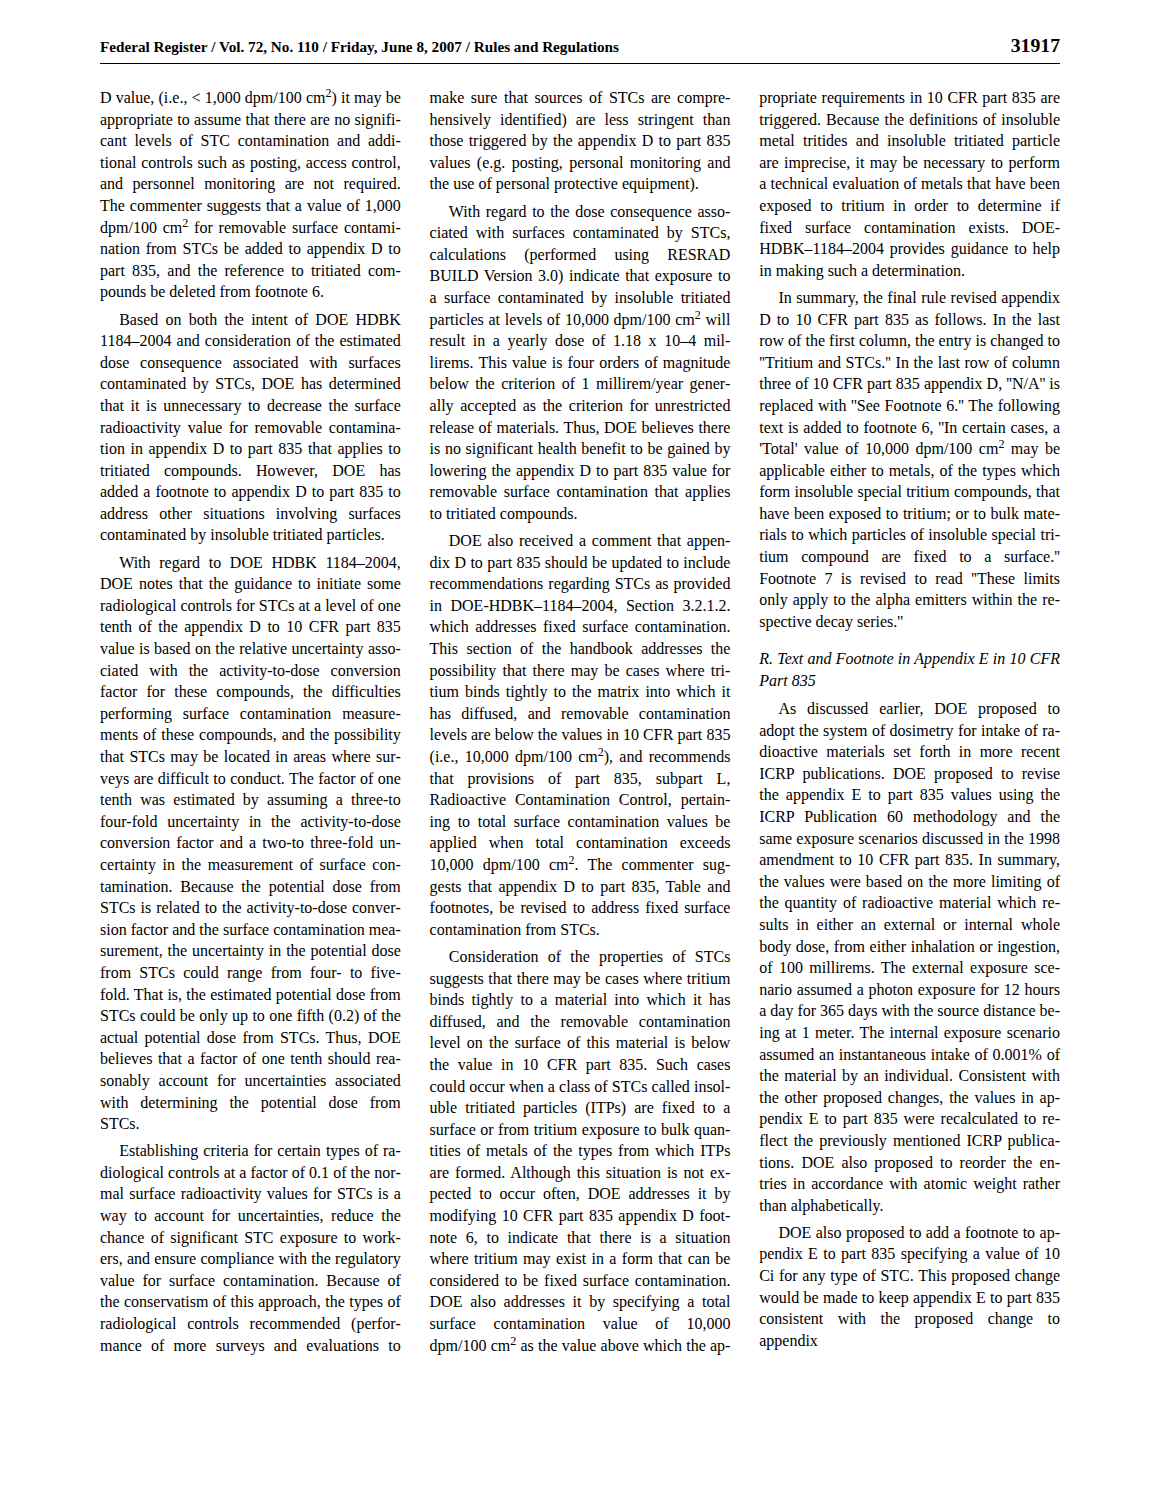Federal Register / Vol. 72, No. 110 / Friday, June 8, 2007 / Rules and Regulations
31917
D value, (i.e., < 1,000 dpm/100 cm2) it may be appropriate to assume that there are no significant levels of STC contamination and additional controls such as posting, access control, and personnel monitoring are not required. The commenter suggests that a value of 1,000 dpm/100 cm2 for removable surface contamination from STCs be added to appendix D to part 835, and the reference to tritiated compounds be deleted from footnote 6.
Based on both the intent of DOE HDBK 1184–2004 and consideration of the estimated dose consequence associated with surfaces contaminated by STCs, DOE has determined that it is unnecessary to decrease the surface radioactivity value for removable contamination in appendix D to part 835 that applies to tritiated compounds. However, DOE has added a footnote to appendix D to part 835 to address other situations involving surfaces contaminated by insoluble tritiated particles.
With regard to DOE HDBK 1184–2004, DOE notes that the guidance to initiate some radiological controls for STCs at a level of one tenth of the appendix D to 10 CFR part 835 value is based on the relative uncertainty associated with the activity-to-dose conversion factor for these compounds, the difficulties performing surface contamination measurements of these compounds, and the possibility that STCs may be located in areas where surveys are difficult to conduct. The factor of one tenth was estimated by assuming a three-to four-fold uncertainty in the activity-to-dose conversion factor and a two-to three-fold uncertainty in the measurement of surface contamination. Because the potential dose from STCs is related to the activity-to-dose conversion factor and the surface contamination measurement, the uncertainty in the potential dose from STCs could range from four- to five-fold. That is, the estimated potential dose from STCs could be only up to one fifth (0.2) of the actual potential dose from STCs. Thus, DOE believes that a factor of one tenth should reasonably account for uncertainties associated with determining the potential dose from STCs.
Establishing criteria for certain types of radiological controls at a factor of 0.1 of the normal surface radioactivity values for STCs is a way to account for uncertainties, reduce the chance of significant STC exposure to workers, and ensure compliance with the regulatory value for surface contamination. Because of the conservatism of this approach, the types of radiological controls recommended (performance of more surveys and evaluations to make sure that sources of STCs are comprehensively identified) are less stringent than those triggered by the appendix D to part 835 values (e.g. posting, personal monitoring and the use of personal protective equipment).
With regard to the dose consequence associated with surfaces contaminated by STCs, calculations (performed using RESRAD BUILD Version 3.0) indicate that exposure to a surface contaminated by insoluble tritiated particles at levels of 10,000 dpm/100 cm2 will result in a yearly dose of 1.18 x 10–4 millirems. This value is four orders of magnitude below the criterion of 1 millirem/year generally accepted as the criterion for unrestricted release of materials. Thus, DOE believes there is no significant health benefit to be gained by lowering the appendix D to part 835 value for removable surface contamination that applies to tritiated compounds.
DOE also received a comment that appendix D to part 835 should be updated to include recommendations regarding STCs as provided in DOE-HDBK–1184–2004, Section 3.2.1.2. which addresses fixed surface contamination. This section of the handbook addresses the possibility that there may be cases where tritium binds tightly to the matrix into which it has diffused, and removable contamination levels are below the values in 10 CFR part 835 (i.e., 10,000 dpm/100 cm2), and recommends that provisions of part 835, subpart L, Radioactive Contamination Control, pertaining to total surface contamination values be applied when total contamination exceeds 10,000 dpm/100 cm2. The commenter suggests that appendix D to part 835, Table and footnotes, be revised to address fixed surface contamination from STCs.
Consideration of the properties of STCs suggests that there may be cases where tritium binds tightly to a material into which it has diffused, and the removable contamination level on the surface of this material is below the value in 10 CFR part 835. Such cases could occur when a class of STCs called insoluble tritiated particles (ITPs) are fixed to a surface or from tritium exposure to bulk quantities of metals of the types from which ITPs are formed. Although this situation is not expected to occur often, DOE addresses it by modifying 10 CFR part 835 appendix D footnote 6, to indicate that there is a situation where tritium may exist in a form that can be considered to be fixed surface contamination. DOE also addresses it by specifying a total surface contamination value of 10,000 dpm/100 cm2 as the value above which the appropriate requirements in 10 CFR part 835 are triggered. Because the definitions of insoluble metal tritides and insoluble tritiated particle are imprecise, it may be necessary to perform a technical evaluation of metals that have been exposed to tritium in order to determine if fixed surface contamination exists. DOE-HDBK–1184–2004 provides guidance to help in making such a determination.
In summary, the final rule revised appendix D to 10 CFR part 835 as follows. In the last row of the first column, the entry is changed to ''Tritium and STCs.'' In the last row of column three of 10 CFR part 835 appendix D, ''N/A'' is replaced with ''See Footnote 6.'' The following text is added to footnote 6, ''In certain cases, a 'Total' value of 10,000 dpm/100 cm2 may be applicable either to metals, of the types which form insoluble special tritium compounds, that have been exposed to tritium; or to bulk materials to which particles of insoluble special tritium compound are fixed to a surface.'' Footnote 7 is revised to read ''These limits only apply to the alpha emitters within the respective decay series.''
R. Text and Footnote in Appendix E in 10 CFR Part 835
As discussed earlier, DOE proposed to adopt the system of dosimetry for intake of radioactive materials set forth in more recent ICRP publications. DOE proposed to revise the appendix E to part 835 values using the ICRP Publication 60 methodology and the same exposure scenarios discussed in the 1998 amendment to 10 CFR part 835. In summary, the values were based on the more limiting of the quantity of radioactive material which results in either an external or internal whole body dose, from either inhalation or ingestion, of 100 millirems. The external exposure scenario assumed a photon exposure for 12 hours a day for 365 days with the source distance being at 1 meter. The internal exposure scenario assumed an instantaneous intake of 0.001% of the material by an individual. Consistent with the other proposed changes, the values in appendix E to part 835 were recalculated to reflect the previously mentioned ICRP publications. DOE also proposed to reorder the entries in accordance with atomic weight rather than alphabetically.
DOE also proposed to add a footnote to appendix E to part 835 specifying a value of 10 Ci for any type of STC. This proposed change would be made to keep appendix E to part 835 consistent with the proposed change to appendix